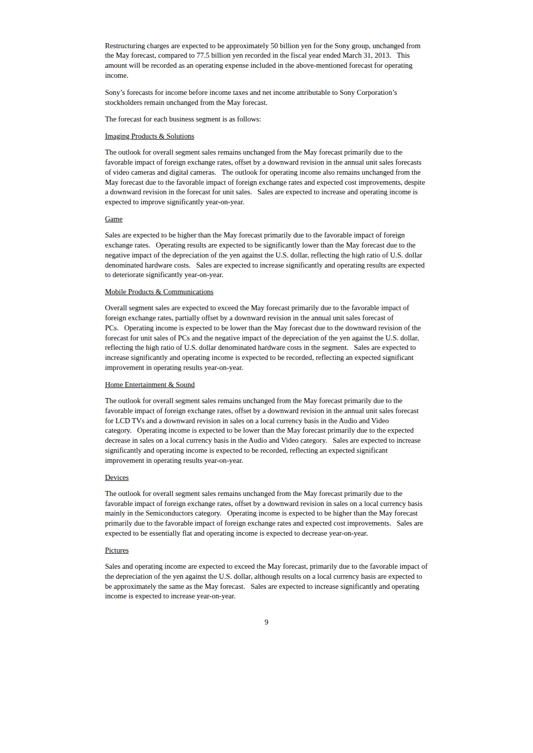Restructuring charges are expected to be approximately 50 billion yen for the Sony group, unchanged from the May forecast, compared to 77.5 billion yen recorded in the fiscal year ended March 31, 2013. This amount will be recorded as an operating expense included in the above-mentioned forecast for operating income.
Sony’s forecasts for income before income taxes and net income attributable to Sony Corporation’s stockholders remain unchanged from the May forecast.
The forecast for each business segment is as follows:
Imaging Products & Solutions
The outlook for overall segment sales remains unchanged from the May forecast primarily due to the favorable impact of foreign exchange rates, offset by a downward revision in the annual unit sales forecasts of video cameras and digital cameras. The outlook for operating income also remains unchanged from the May forecast due to the favorable impact of foreign exchange rates and expected cost improvements, despite a downward revision in the forecast for unit sales. Sales are expected to increase and operating income is expected to improve significantly year-on-year.
Game
Sales are expected to be higher than the May forecast primarily due to the favorable impact of foreign exchange rates. Operating results are expected to be significantly lower than the May forecast due to the negative impact of the depreciation of the yen against the U.S. dollar, reflecting the high ratio of U.S. dollar denominated hardware costs. Sales are expected to increase significantly and operating results are expected to deteriorate significantly year-on-year.
Mobile Products & Communications
Overall segment sales are expected to exceed the May forecast primarily due to the favorable impact of foreign exchange rates, partially offset by a downward revision in the annual unit sales forecast of PCs. Operating income is expected to be lower than the May forecast due to the downward revision of the forecast for unit sales of PCs and the negative impact of the depreciation of the yen against the U.S. dollar, reflecting the high ratio of U.S. dollar denominated hardware costs in the segment. Sales are expected to increase significantly and operating income is expected to be recorded, reflecting an expected significant improvement in operating results year-on-year.
Home Entertainment & Sound
The outlook for overall segment sales remains unchanged from the May forecast primarily due to the favorable impact of foreign exchange rates, offset by a downward revision in the annual unit sales forecast for LCD TVs and a downward revision in sales on a local currency basis in the Audio and Video category. Operating income is expected to be lower than the May forecast primarily due to the expected decrease in sales on a local currency basis in the Audio and Video category. Sales are expected to increase significantly and operating income is expected to be recorded, reflecting an expected significant improvement in operating results year-on-year.
Devices
The outlook for overall segment sales remains unchanged from the May forecast primarily due to the favorable impact of foreign exchange rates, offset by a downward revision in sales on a local currency basis mainly in the Semiconductors category. Operating income is expected to be higher than the May forecast primarily due to the favorable impact of foreign exchange rates and expected cost improvements. Sales are expected to be essentially flat and operating income is expected to decrease year-on-year.
Pictures
Sales and operating income are expected to exceed the May forecast, primarily due to the favorable impact of the depreciation of the yen against the U.S. dollar, although results on a local currency basis are expected to be approximately the same as the May forecast. Sales are expected to increase significantly and operating income is expected to increase year-on-year.
9